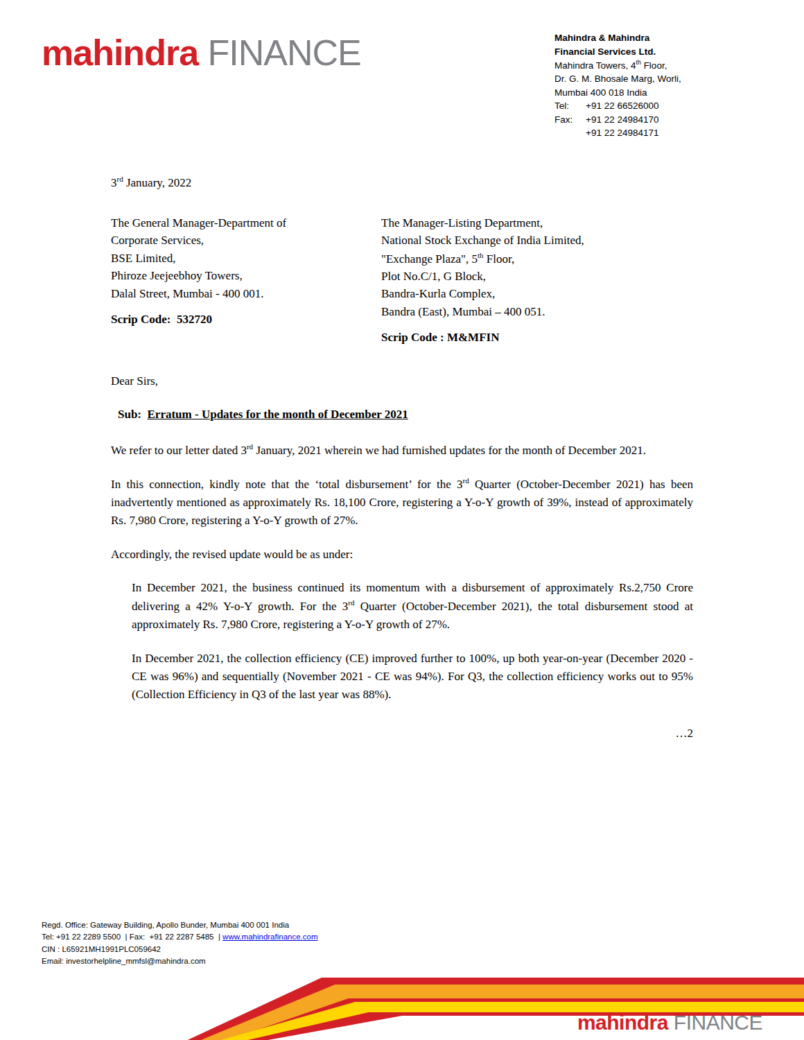mahindra FINANCE
Mahindra & Mahindra
Financial Services Ltd.
Mahindra Towers, 4th Floor,
Dr. G. M. Bhosale Marg, Worli,
Mumbai 400 018 India
Tel:+91 22 66526000
Fax:+91 22 24984170
+91 22 24984171
3rd January, 2022
The General Manager-Department of
Corporate Services,
BSE Limited,
Phiroze Jeejeebhoy Towers,
Dalal Street, Mumbai - 400 001.
Scrip Code: 532720
The Manager-Listing Department,
National Stock Exchange of India Limited,
"Exchange Plaza", 5th Floor,
Plot No.C/1, G Block,
Bandra-Kurla Complex,
Bandra (East), Mumbai – 400 051.
Scrip Code : M&MFIN
Dear Sirs,
Sub: Erratum - Updates for the month of December 2021
We refer to our letter dated 3rd January, 2021 wherein we had furnished updates for the month of December 2021.
In this connection, kindly note that the ‘total disbursement’ for the 3rd Quarter (October-December 2021) has been inadvertently mentioned as approximately Rs. 18,100 Crore, registering a Y-o-Y growth of 39%, instead of approximately Rs. 7,980 Crore, registering a Y-o-Y growth of 27%.
Accordingly, the revised update would be as under:
In December 2021, the business continued its momentum with a disbursement of approximately Rs.2,750 Crore delivering a 42% Y-o-Y growth. For the 3rd Quarter (October-December 2021), the total disbursement stood at approximately Rs. 7,980 Crore, registering a Y-o-Y growth of 27%.
In December 2021, the collection efficiency (CE) improved further to 100%, up both year-on-year (December 2020 - CE was 96%) and sequentially (November 2021 - CE was 94%). For Q3, the collection efficiency works out to 95% (Collection Efficiency in Q3 of the last year was 88%).
…2
Regd. Office: Gateway Building, Apollo Bunder, Mumbai 400 001 India
Tel: +91 22 2289 5500 | Fax: +91 22 2287 5485 | www.mahindrafinance.com
CIN : L65921MH1991PLC059642
Email: investorhelpline_mmfsl@mahindra.com
mahindra FINANCE